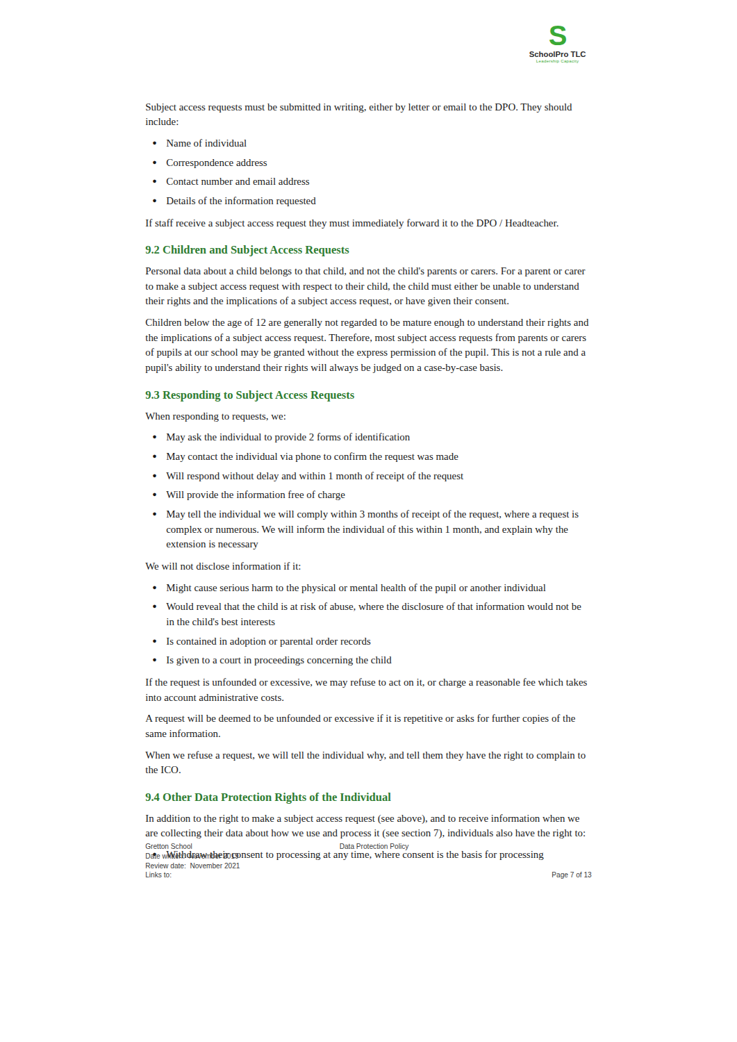S
SchoolPro TLC
Leadership Capacity
Subject access requests must be submitted in writing, either by letter or email to the DPO. They should include:
Name of individual
Correspondence address
Contact number and email address
Details of the information requested
If staff receive a subject access request they must immediately forward it to the DPO / Headteacher.
9.2 Children and Subject Access Requests
Personal data about a child belongs to that child, and not the child's parents or carers. For a parent or carer to make a subject access request with respect to their child, the child must either be unable to understand their rights and the implications of a subject access request, or have given their consent.
Children below the age of 12 are generally not regarded to be mature enough to understand their rights and the implications of a subject access request. Therefore, most subject access requests from parents or carers of pupils at our school may be granted without the express permission of the pupil. This is not a rule and a pupil's ability to understand their rights will always be judged on a case-by-case basis.
9.3 Responding to Subject Access Requests
When responding to requests, we:
May ask the individual to provide 2 forms of identification
May contact the individual via phone to confirm the request was made
Will respond without delay and within 1 month of receipt of the request
Will provide the information free of charge
May tell the individual we will comply within 3 months of receipt of the request, where a request is complex or numerous. We will inform the individual of this within 1 month, and explain why the extension is necessary
We will not disclose information if it:
Might cause serious harm to the physical or mental health of the pupil or another individual
Would reveal that the child is at risk of abuse, where the disclosure of that information would not be in the child's best interests
Is contained in adoption or parental order records
Is given to a court in proceedings concerning the child
If the request is unfounded or excessive, we may refuse to act on it, or charge a reasonable fee which takes into account administrative costs.
A request will be deemed to be unfounded or excessive if it is repetitive or asks for further copies of the same information.
When we refuse a request, we will tell the individual why, and tell them they have the right to complain to the ICO.
9.4 Other Data Protection Rights of the Individual
In addition to the right to make a subject access request (see above), and to receive information when we are collecting their data about how we use and process it (see section 7), individuals also have the right to:
Withdraw their consent to processing at any time, where consent is the basis for processing
Gretton School
Date written: November 2019
Review date: November 2021
Links to:
Data Protection Policy
Page 7 of 13